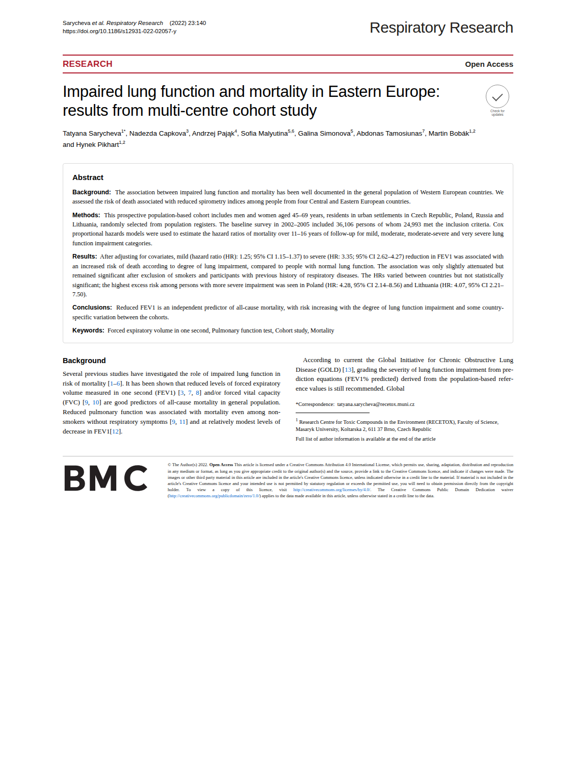Sarycheva et al. Respiratory Research (2022) 23:140 https://doi.org/10.1186/s12931-022-02057-y
Respiratory Research
RESEARCH
Open Access
Impaired lung function and mortality in Eastern Europe: results from multi-centre cohort study
Check for
updates
Tatyana Sarycheva1*, Nadezda Capkova3, Andrzej Pająk4, Sofia Malyutina5,6, Galina Simonova5, Abdonas Tamosiunas7, Martin Bobák1,2 and Hynek Pikhart1,2
Abstract
Background: The association between impaired lung function and mortality has been well documented in the general population of Western European countries. We assessed the risk of death associated with reduced spirometry indices among people from four Central and Eastern European countries.
Methods: This prospective population-based cohort includes men and women aged 45–69 years, residents in urban settlements in Czech Republic, Poland, Russia and Lithuania, randomly selected from population registers. The baseline survey in 2002–2005 included 36,106 persons of whom 24,993 met the inclusion criteria. Cox proportional hazards models were used to estimate the hazard ratios of mortality over 11–16 years of follow-up for mild, moderate, moderate-severe and very severe lung function impairment categories.
Results: After adjusting for covariates, mild (hazard ratio (HR): 1.25; 95% CI 1.15–1.37) to severe (HR: 3.35; 95% CI 2.62–4.27) reduction in FEV1 was associated with an increased risk of death according to degree of lung impairment, compared to people with normal lung function. The association was only slightly attenuated but remained significant after exclusion of smokers and participants with previous history of respiratory diseases. The HRs varied between countries but not statistically significant; the highest excess risk among persons with more severe impairment was seen in Poland (HR: 4.28, 95% CI 2.14–8.56) and Lithuania (HR: 4.07, 95% CI 2.21–7.50).
Conclusions: Reduced FEV1 is an independent predictor of all-cause mortality, with risk increasing with the degree of lung function impairment and some country-specific variation between the cohorts.
Keywords: Forced expiratory volume in one second, Pulmonary function test, Cohort study, Mortality
Background
Several previous studies have investigated the role of impaired lung function in risk of mortality [1–6]. It has been shown that reduced levels of forced expiratory volume measured in one second (FEV1) [3, 7, 8] and/or forced vital capacity (FVC) [9, 10] are good predictors of all-cause mortality in general population. Reduced pulmonary function was associated with mortality even among non-smokers without respiratory symptoms [9, 11] and at relatively modest levels of decrease in FEV1[12].
According to current the Global Initiative for Chronic Obstructive Lung Disease (GOLD) [13], grading the severity of lung function impairment from prediction equations (FEV1% predicted) derived from the population-based reference values is still recommended. Global
*Correspondence: tatyana.sarycheva@recetox.muni.cz
1 Research Centre for Toxic Compounds in the Environment (RECETOX), Faculty of Science, Masaryk University, Koltarska 2, 611 37 Brno, Czech Republic
Full list of author information is available at the end of the article
BMC
© The Author(s) 2022. Open Access This article is licensed under a Creative Commons Attribution 4.0 International License, which permits use, sharing, adaptation, distribution and reproduction in any medium or format, as long as you give appropriate credit to the original author(s) and the source, provide a link to the Creative Commons licence, and indicate if changes were made. The images or other third party material in this article are included in the article's Creative Commons licence, unless indicated otherwise in a credit line to the material. If material is not included in the article's Creative Commons licence and your intended use is not permitted by statutory regulation or exceeds the permitted use, you will need to obtain permission directly from the copyright holder. To view a copy of this licence, visit http://creativecommons.org/licenses/by/4.0/. The Creative Commons Public Domain Dedication waiver (http://creativecommons.org/publicdomain/zero/1.0/) applies to the data made available in this article, unless otherwise stated in a credit line to the data.